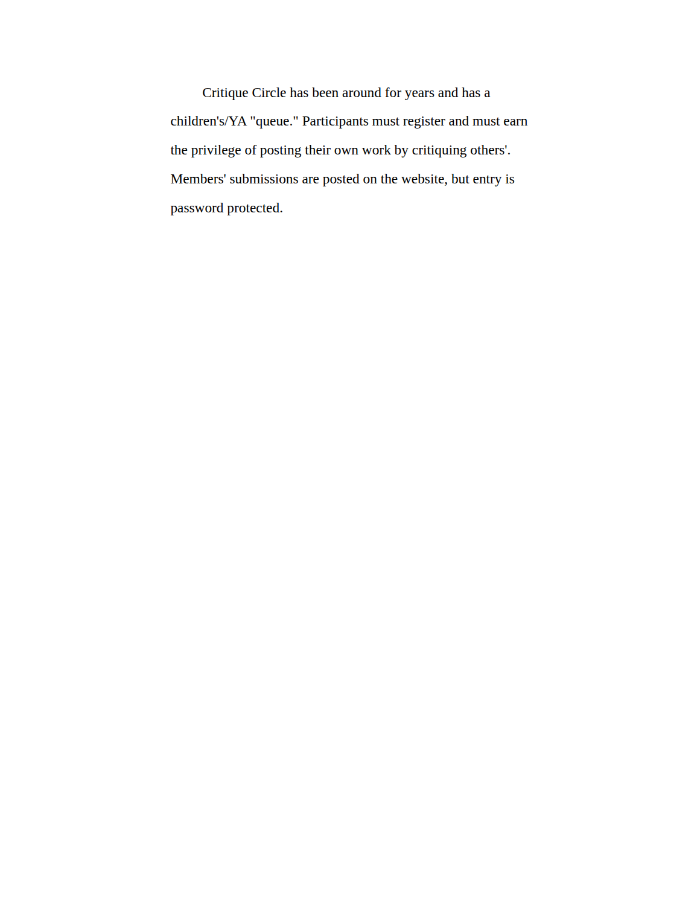Critique Circle has been around for years and has a children's/YA "queue." Participants must register and must earn the privilege of posting their own work by critiquing others'. Members' submissions are posted on the website, but entry is password protected.